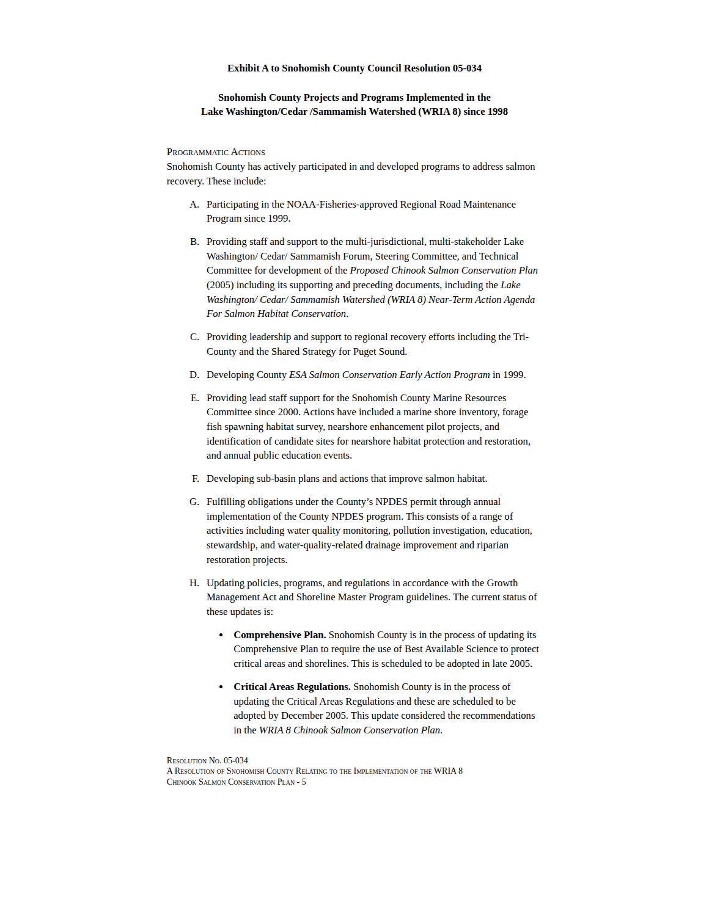Exhibit A to Snohomish County Council Resolution 05-034
Snohomish County Projects and Programs Implemented in the
Lake Washington/Cedar /Sammamish Watershed (WRIA 8) since 1998
Programmatic Actions
Snohomish County has actively participated in and developed programs to address salmon recovery. These include:
Participating in the NOAA-Fisheries-approved Regional Road Maintenance Program since 1999.
Providing staff and support to the multi-jurisdictional, multi-stakeholder Lake Washington/ Cedar/ Sammamish Forum, Steering Committee, and Technical Committee for development of the Proposed Chinook Salmon Conservation Plan (2005) including its supporting and preceding documents, including the Lake Washington/ Cedar/ Sammamish Watershed (WRIA 8) Near-Term Action Agenda For Salmon Habitat Conservation.
Providing leadership and support to regional recovery efforts including the Tri-County and the Shared Strategy for Puget Sound.
Developing County ESA Salmon Conservation Early Action Program in 1999.
Providing lead staff support for the Snohomish County Marine Resources Committee since 2000. Actions have included a marine shore inventory, forage fish spawning habitat survey, nearshore enhancement pilot projects, and identification of candidate sites for nearshore habitat protection and restoration, and annual public education events.
Developing sub-basin plans and actions that improve salmon habitat.
Fulfilling obligations under the County’s NPDES permit through annual implementation of the County NPDES program. This consists of a range of activities including water quality monitoring, pollution investigation, education, stewardship, and water-quality-related drainage improvement and riparian restoration projects.
Updating policies, programs, and regulations in accordance with the Growth Management Act and Shoreline Master Program guidelines. The current status of these updates is:
Comprehensive Plan. Snohomish County is in the process of updating its Comprehensive Plan to require the use of Best Available Science to protect critical areas and shorelines. This is scheduled to be adopted in late 2005.
Critical Areas Regulations. Snohomish County is in the process of updating the Critical Areas Regulations and these are scheduled to be adopted by December 2005. This update considered the recommendations in the WRIA 8 Chinook Salmon Conservation Plan.
Resolution No. 05-034 A Resolution of Snohomish County Relating to the Implementation of the WRIA 8 Chinook Salmon Conservation Plan - 5